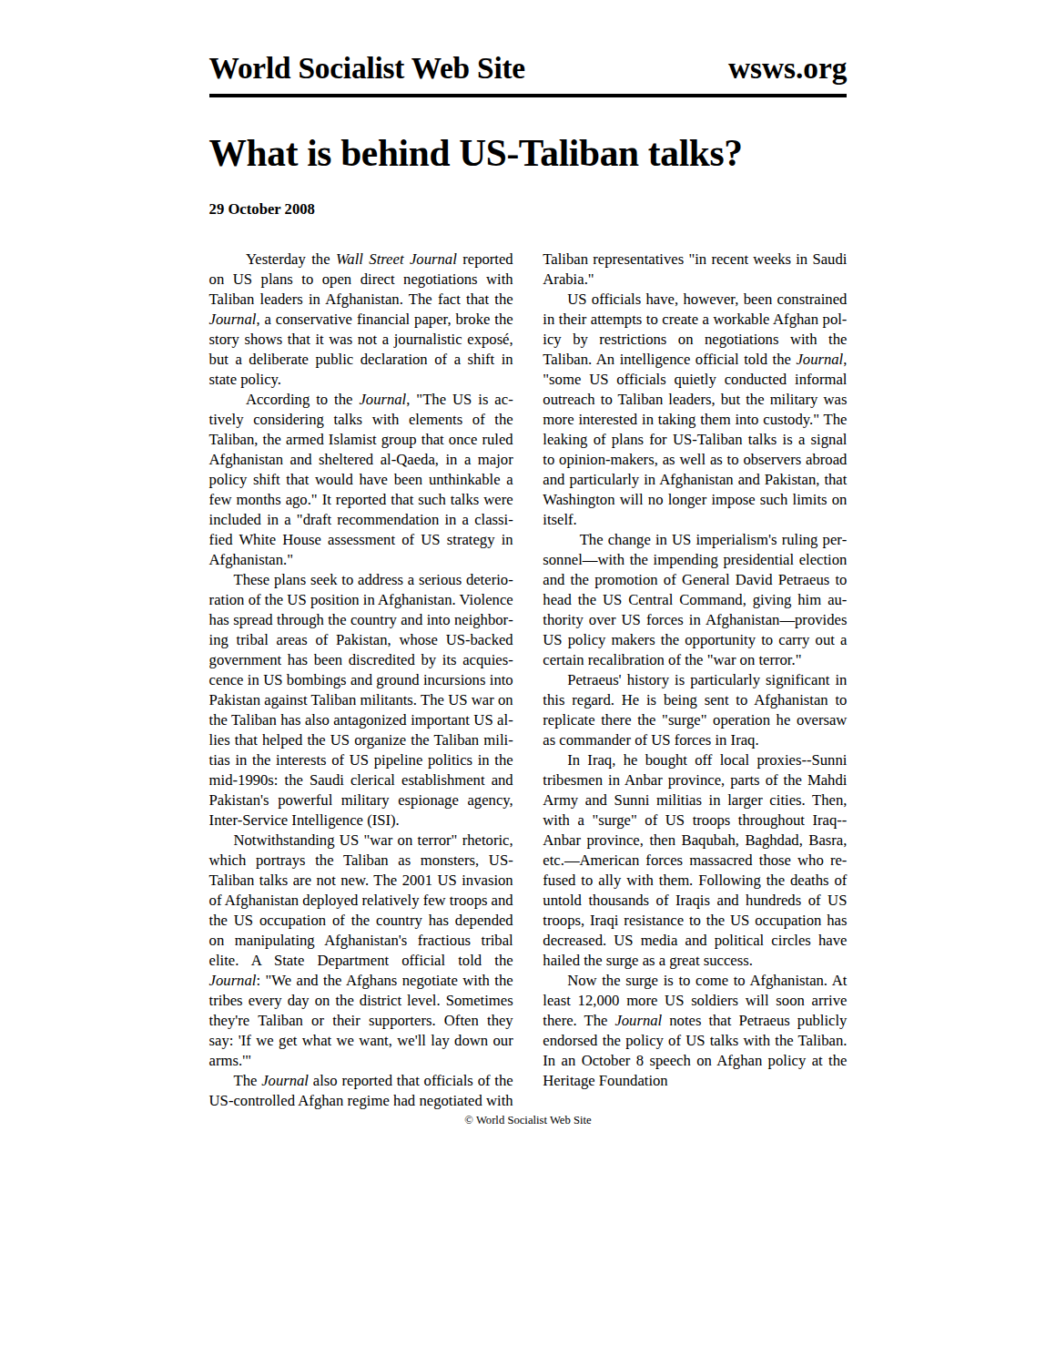World Socialist Web Site
wsws.org
What is behind US-Taliban talks?
29 October 2008
Yesterday the Wall Street Journal reported on US plans to open direct negotiations with Taliban leaders in Afghanistan. The fact that the Journal, a conservative financial paper, broke the story shows that it was not a journalistic exposé, but a deliberate public declaration of a shift in state policy.
According to the Journal, "The US is actively considering talks with elements of the Taliban, the armed Islamist group that once ruled Afghanistan and sheltered al-Qaeda, in a major policy shift that would have been unthinkable a few months ago." It reported that such talks were included in a "draft recommendation in a classified White House assessment of US strategy in Afghanistan."
These plans seek to address a serious deterioration of the US position in Afghanistan. Violence has spread through the country and into neighboring tribal areas of Pakistan, whose US-backed government has been discredited by its acquiescence in US bombings and ground incursions into Pakistan against Taliban militants. The US war on the Taliban has also antagonized important US allies that helped the US organize the Taliban militias in the interests of US pipeline politics in the mid-1990s: the Saudi clerical establishment and Pakistan's powerful military espionage agency, Inter-Service Intelligence (ISI).
Notwithstanding US "war on terror" rhetoric, which portrays the Taliban as monsters, US-Taliban talks are not new. The 2001 US invasion of Afghanistan deployed relatively few troops and the US occupation of the country has depended on manipulating Afghanistan's fractious tribal elite. A State Department official told the Journal: "We and the Afghans negotiate with the tribes every day on the district level. Sometimes they're Taliban or their supporters. Often they say: 'If we get what we want, we'll lay down our arms.'"
The Journal also reported that officials of the US-controlled Afghan regime had negotiated with Taliban representatives "in recent weeks in Saudi Arabia."
US officials have, however, been constrained in their attempts to create a workable Afghan policy by restrictions on negotiations with the Taliban. An intelligence official told the Journal, "some US officials quietly conducted informal outreach to Taliban leaders, but the military was more interested in taking them into custody." The leaking of plans for US-Taliban talks is a signal to opinion-makers, as well as to observers abroad and particularly in Afghanistan and Pakistan, that Washington will no longer impose such limits on itself.
The change in US imperialism's ruling personnel—with the impending presidential election and the promotion of General David Petraeus to head the US Central Command, giving him authority over US forces in Afghanistan—provides US policy makers the opportunity to carry out a certain recalibration of the "war on terror."
Petraeus' history is particularly significant in this regard. He is being sent to Afghanistan to replicate there the "surge" operation he oversaw as commander of US forces in Iraq.
In Iraq, he bought off local proxies--Sunni tribesmen in Anbar province, parts of the Mahdi Army and Sunni militias in larger cities. Then, with a "surge" of US troops throughout Iraq--Anbar province, then Baqubah, Baghdad, Basra, etc.—American forces massacred those who refused to ally with them. Following the deaths of untold thousands of Iraqis and hundreds of US troops, Iraqi resistance to the US occupation has decreased. US media and political circles have hailed the surge as a great success.
Now the surge is to come to Afghanistan. At least 12,000 more US soldiers will soon arrive there. The Journal notes that Petraeus publicly endorsed the policy of US talks with the Taliban. In an October 8 speech on Afghan policy at the Heritage Foundation
© World Socialist Web Site